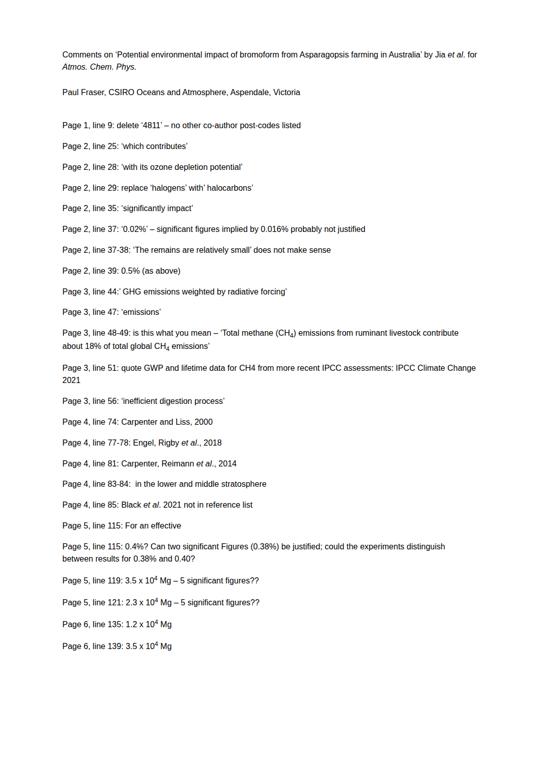Comments on ‘Potential environmental impact of bromoform from Asparagopsis farming in Australia’ by Jia et al. for Atmos. Chem. Phys.
Paul Fraser, CSIRO Oceans and Atmosphere, Aspendale, Victoria
Page 1, line 9: delete ‘4811’ – no other co-author post-codes listed
Page 2, line 25: ‘which contributes’
Page 2, line 28: ‘with its ozone depletion potential’
Page 2, line 29: replace ‘halogens’ with’ halocarbons’
Page 2, line 35: ‘significantly impact’
Page 2, line 37: ‘0.02%’ – significant figures implied by 0.016% probably not justified
Page 2, line 37-38: ‘The remains are relatively small’ does not make sense
Page 2, line 39: 0.5% (as above)
Page 3, line 44:’ GHG emissions weighted by radiative forcing’
Page 3, line 47: ‘emissions’
Page 3, line 48-49: is this what you mean – ‘Total methane (CH4) emissions from ruminant livestock contribute about 18% of total global CH4 emissions’
Page 3, line 51: quote GWP and lifetime data for CH4 from more recent IPCC assessments: IPCC Climate Change 2021
Page 3, line 56: ‘inefficient digestion process’
Page 4, line 74: Carpenter and Liss, 2000
Page 4, line 77-78: Engel, Rigby et al., 2018
Page 4, line 81: Carpenter, Reimann et al., 2014
Page 4, line 83-84: in the lower and middle stratosphere
Page 4, line 85: Black et al. 2021 not in reference list
Page 5, line 115: For an effective
Page 5, line 115: 0.4%? Can two significant Figures (0.38%) be justified; could the experiments distinguish between results for 0.38% and 0.40?
Page 5, line 119: 3.5 x 104 Mg – 5 significant figures??
Page 5, line 121: 2.3 x 104 Mg – 5 significant figures??
Page 6, line 135: 1.2 x 104 Mg
Page 6, line 139: 3.5 x 104 Mg